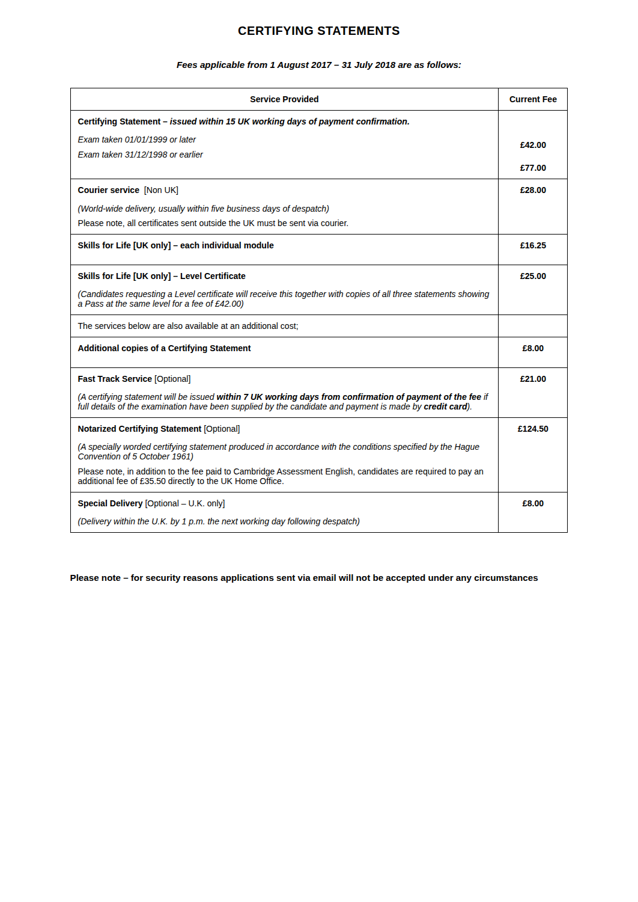CERTIFYING STATEMENTS
Fees applicable from 1 August 2017 – 31 July 2018 are as follows:
| Service Provided | Current Fee |
| --- | --- |
| Certifying Statement – issued within 15 UK working days of payment confirmation. Exam taken 01/01/1999 or later Exam taken 31/12/1998 or earlier | £42.00 £77.00 |
| Courier service [Non UK] (World-wide delivery, usually within five business days of despatch) Please note, all certificates sent outside the UK must be sent via courier. | £28.00 |
| Skills for Life [UK only] – each individual module | £16.25 |
| Skills for Life [UK only] – Level Certificate (Candidates requesting a Level certificate will receive this together with copies of all three statements showing a Pass at the same level for a fee of £42.00) | £25.00 |
| The services below are also available at an additional cost; | |
| Additional copies of a Certifying Statement | £8.00 |
| Fast Track Service [Optional] (A certifying statement will be issued within 7 UK working days from confirmation of payment of the fee if full details of the examination have been supplied by the candidate and payment is made by credit card ). | £21.00 |
| Notarized Certifying Statement [Optional] (A specially worded certifying statement produced in accordance with the conditions specified by the Hague Convention of 5 October 1961) Please note, in addition to the fee paid to Cambridge Assessment English, candidates are required to pay an additional fee of £35.50 directly to the UK Home Office. | £124.50 |
| Special Delivery [Optional – U.K. only] (Delivery within the U.K. by 1 p.m. the next working day following despatch) | £8.00 |
Please note – for security reasons applications sent via email will not be accepted under any circumstances